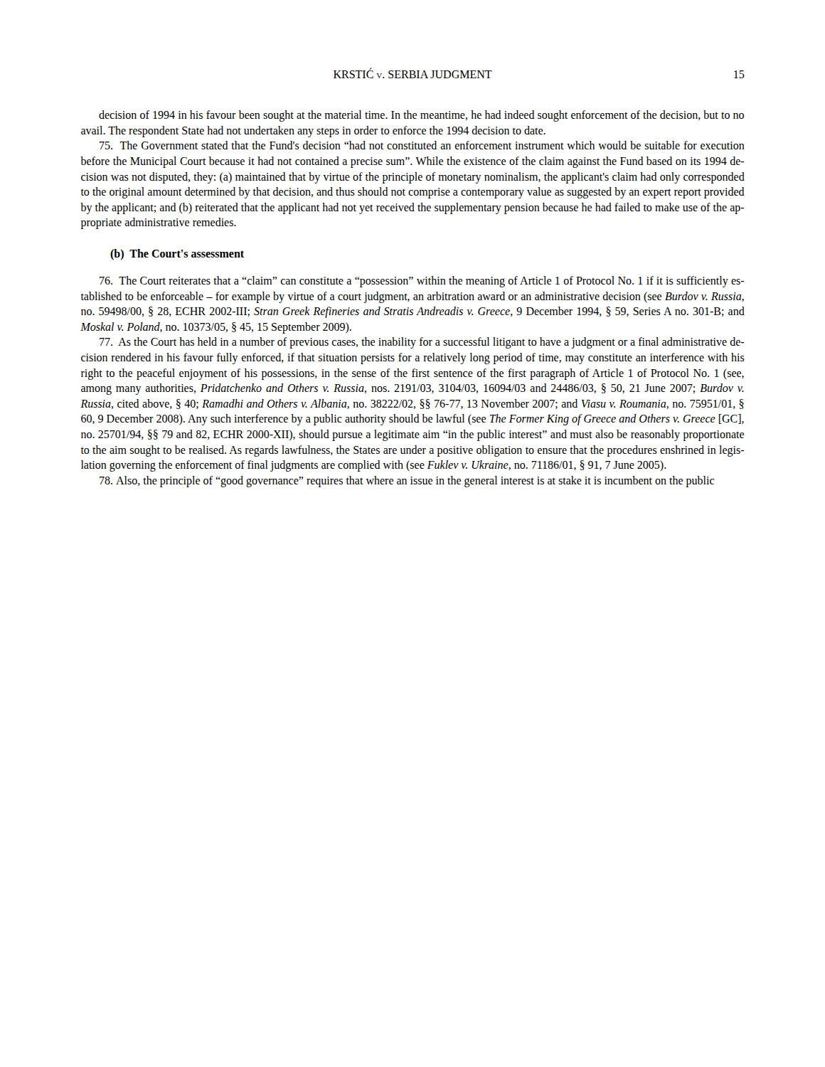KRSTIĆ v. SERBIA JUDGMENT 15
decision of 1994 in his favour been sought at the material time. In the meantime, he had indeed sought enforcement of the decision, but to no avail. The respondent State had not undertaken any steps in order to enforce the 1994 decision to date.
75. The Government stated that the Fund's decision “had not constituted an enforcement instrument which would be suitable for execution before the Municipal Court because it had not contained a precise sum”. While the existence of the claim against the Fund based on its 1994 decision was not disputed, they: (a) maintained that by virtue of the principle of monetary nominalism, the applicant's claim had only corresponded to the original amount determined by that decision, and thus should not comprise a contemporary value as suggested by an expert report provided by the applicant; and (b) reiterated that the applicant had not yet received the supplementary pension because he had failed to make use of the appropriate administrative remedies.
(b) The Court's assessment
76. The Court reiterates that a “claim” can constitute a “possession” within the meaning of Article 1 of Protocol No. 1 if it is sufficiently established to be enforceable – for example by virtue of a court judgment, an arbitration award or an administrative decision (see Burdov v. Russia, no. 59498/00, § 28, ECHR 2002-III; Stran Greek Refineries and Stratis Andreadis v. Greece, 9 December 1994, § 59, Series A no. 301-B; and Moskal v. Poland, no. 10373/05, § 45, 15 September 2009).
77. As the Court has held in a number of previous cases, the inability for a successful litigant to have a judgment or a final administrative decision rendered in his favour fully enforced, if that situation persists for a relatively long period of time, may constitute an interference with his right to the peaceful enjoyment of his possessions, in the sense of the first sentence of the first paragraph of Article 1 of Protocol No. 1 (see, among many authorities, Pridatchenko and Others v. Russia, nos. 2191/03, 3104/03, 16094/03 and 24486/03, § 50, 21 June 2007; Burdov v. Russia, cited above, § 40; Ramadhi and Others v. Albania, no. 38222/02, §§ 76-77, 13 November 2007; and Viasu v. Roumania, no. 75951/01, § 60, 9 December 2008). Any such interference by a public authority should be lawful (see The Former King of Greece and Others v. Greece [GC], no. 25701/94, §§ 79 and 82, ECHR 2000-XII), should pursue a legitimate aim “in the public interest” and must also be reasonably proportionate to the aim sought to be realised. As regards lawfulness, the States are under a positive obligation to ensure that the procedures enshrined in legislation governing the enforcement of final judgments are complied with (see Fuklev v. Ukraine, no. 71186/01, § 91, 7 June 2005).
78. Also, the principle of “good governance” requires that where an issue in the general interest is at stake it is incumbent on the public